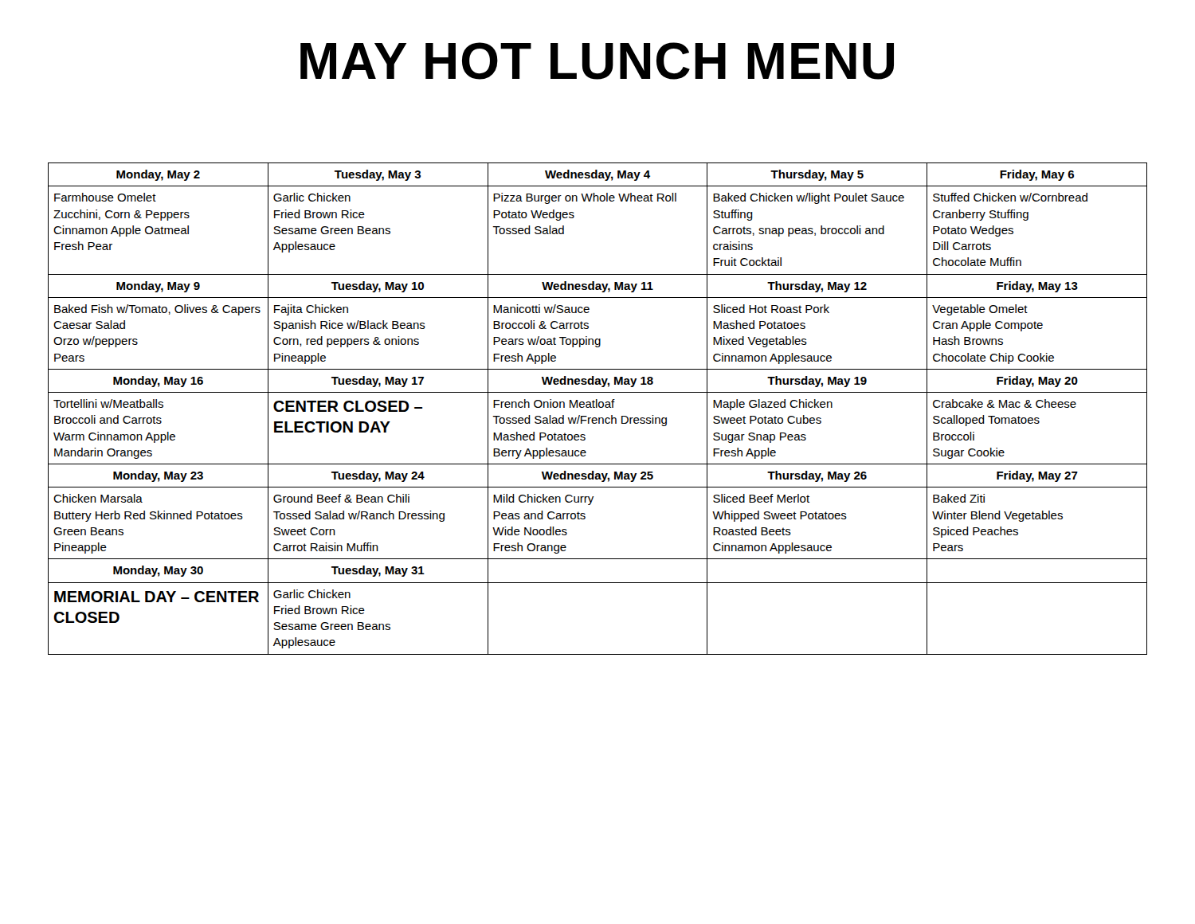MAY HOT LUNCH MENU
| Monday, May 2 | Tuesday, May 3 | Wednesday, May 4 | Thursday, May 5 | Friday, May 6 |
| --- | --- | --- | --- | --- |
| Farmhouse Omelet Zucchini, Corn & Peppers Cinnamon Apple Oatmeal Fresh Pear | Garlic Chicken Fried Brown Rice Sesame Green Beans Applesauce | Pizza Burger on Whole Wheat Roll Potato Wedges Tossed Salad | Baked Chicken w/light Poulet Sauce Stuffing Carrots, snap peas, broccoli and craisins Fruit Cocktail | Stuffed Chicken w/Cornbread Cranberry Stuffing Potato Wedges Dill Carrots Chocolate Muffin |
| Monday, May 9 | Tuesday, May 10 | Wednesday, May 11 | Thursday, May 12 | Friday, May 13 |
| Baked Fish w/Tomato, Olives & Capers Caesar Salad Orzo w/peppers Pears | Fajita Chicken Spanish Rice w/Black Beans Corn, red peppers & onions Pineapple | Manicotti w/Sauce Broccoli & Carrots Pears w/oat Topping Fresh Apple | Sliced Hot Roast Pork Mashed Potatoes Mixed Vegetables Cinnamon Applesauce | Vegetable Omelet Cran Apple Compote Hash Browns Chocolate Chip Cookie |
| Monday, May 16 | Tuesday, May 17 | Wednesday, May 18 | Thursday, May 19 | Friday, May 20 |
| Tortellini w/Meatballs Broccoli and Carrots Warm Cinnamon Apple Mandarin Oranges | CENTER CLOSED – ELECTION DAY | French Onion Meatloaf Tossed Salad w/French Dressing Mashed Potatoes Berry Applesauce | Maple Glazed Chicken Sweet Potato Cubes Sugar Snap Peas Fresh Apple | Crabcake & Mac & Cheese Scalloped Tomatoes Broccoli Sugar Cookie |
| Monday, May 23 | Tuesday, May 24 | Wednesday, May 25 | Thursday, May 26 | Friday, May 27 |
| Chicken Marsala Buttery Herb Red Skinned Potatoes Green Beans Pineapple | Ground Beef & Bean Chili Tossed Salad w/Ranch Dressing Sweet Corn Carrot Raisin Muffin | Mild Chicken Curry Peas and Carrots Wide Noodles Fresh Orange | Sliced Beef Merlot Whipped Sweet Potatoes Roasted Beets Cinnamon Applesauce | Baked Ziti Winter Blend Vegetables Spiced Peaches Pears |
| Monday, May 30 | Tuesday, May 31 | | | |
| MEMORIAL DAY – CENTER CLOSED | Garlic Chicken Fried Brown Rice Sesame Green Beans Applesauce | | | |